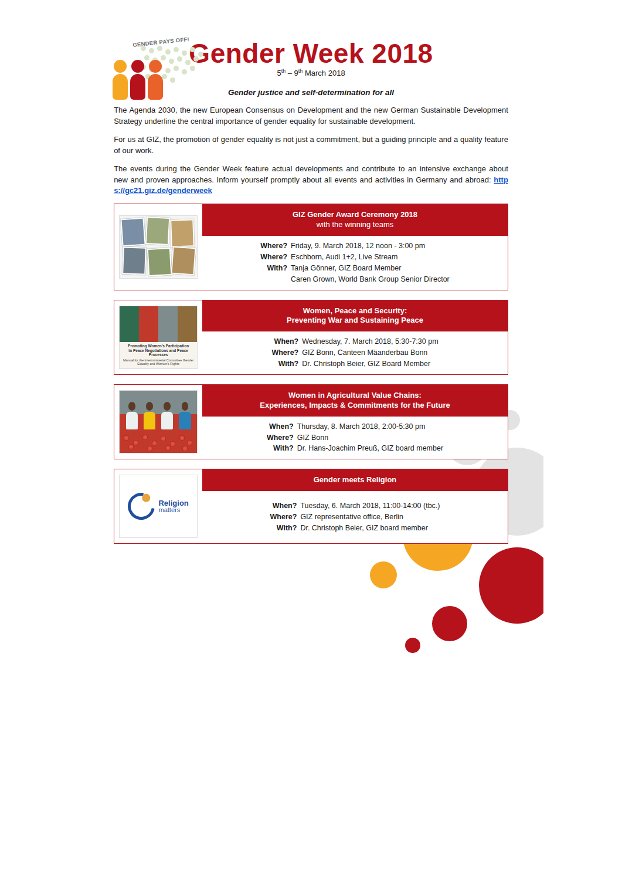GENDER PAYS OFF!
Gender Week 2018
5th – 9th March 2018
Gender justice and self-determination for all
The Agenda 2030, the new European Consensus on Development and the new German Sustainable Development Strategy underline the central importance of gender equality for sustainable development.
For us at GIZ, the promotion of gender equality is not just a commitment, but a guiding principle and a quality feature of our work.
The events during the Gender Week feature actual developments and contribute to an intensive exchange about new and proven approaches. Inform yourself promptly about all events and activities in Germany and abroad: https://gc21.giz.de/genderweek
GIZ Gender Award Ceremony 2018 with the winning teams
| Where? | Friday, 9. March 2018, 12 noon - 3:00 pm |
| Where? | Eschborn, Audi 1+2, Live Stream |
| With? | Tanja Gönner, GIZ Board Member |
| | Caren Grown, World Bank Group Senior Director |
Promoting Women’s Participation
in Peace Negotiations and Peace Processes Manual for the Interministerial Committee Gender Equality and Women’s Rights
Women, Peace and Security:
Preventing War and Sustaining Peace
| When? | Wednesday, 7. March 2018, 5:30-7:30 pm |
| Where? | GIZ Bonn, Canteen Mäanderbau Bonn |
| With? | Dr. Christoph Beier, GIZ Board Member |
Women in Agricultural Value Chains:
Experiences, Impacts & Commitments for the Future
| When? | Thursday, 8. March 2018, 2:00-5:30 pm |
| Where? | GIZ Bonn |
| With? | Dr. Hans-Joachim Preuß, GIZ board member |
Religionmatters
Gender meets Religion
| When? | Tuesday, 6. March 2018, 11:00-14:00 (tbc.) |
| Where? | GIZ representative office, Berlin |
| With? | Dr. Christoph Beier, GIZ board member |